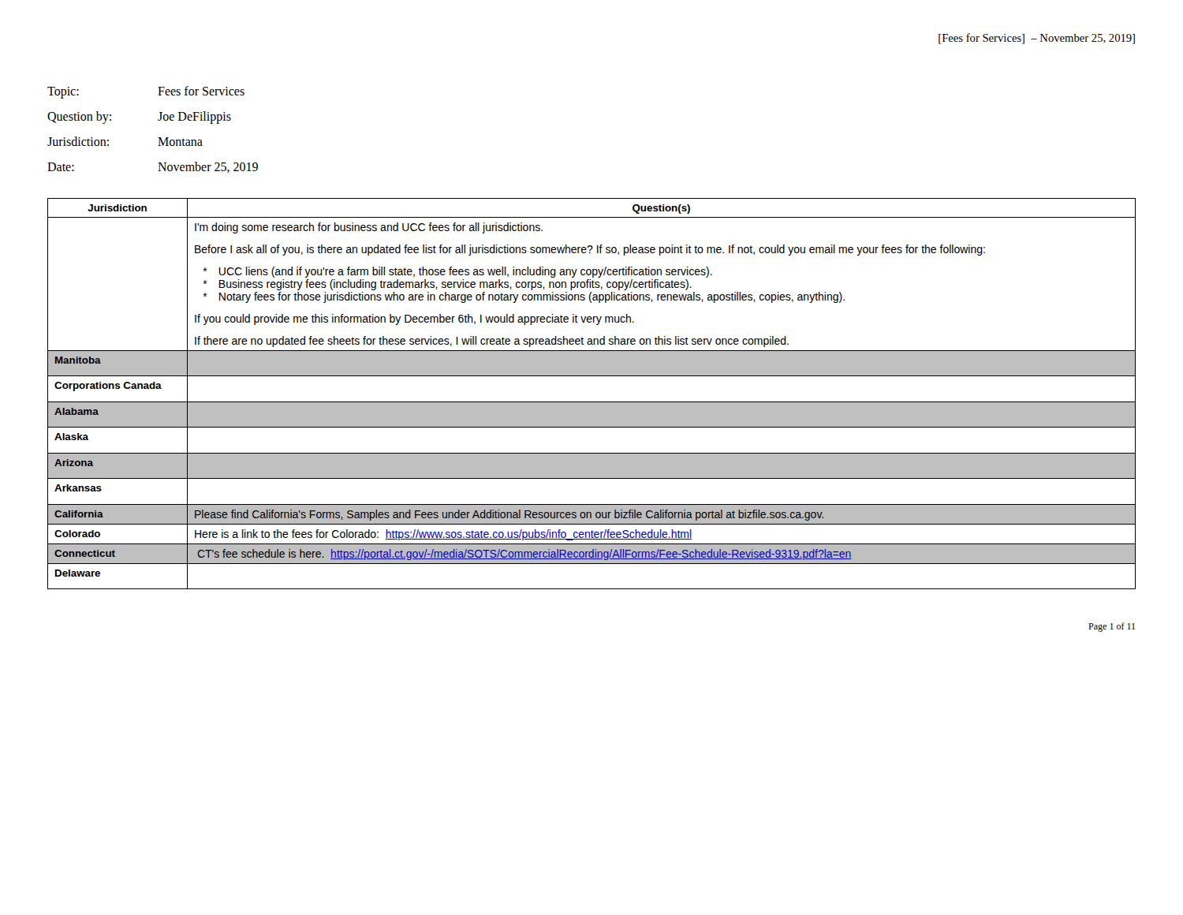[Fees for Services] – November 25, 2019]
Topic:
Fees for Services
Question by:
Joe DeFilippis
Jurisdiction:
Montana
Date:
November 25, 2019
| Jurisdiction | Question(s) |
| --- | --- |
| | I'm doing some research for business and UCC fees for all jurisdictions. Before I ask all of you, is there an updated fee list for all jurisdictions somewhere? If so, please point it to me. If not, could you email me your fees for the following: UCC liens (and if you're a farm bill state, those fees as well, including any copy/certification services). Business registry fees (including trademarks, service marks, corps, non profits, copy/certificates). Notary fees for those jurisdictions who are in charge of notary commissions (applications, renewals, apostilles, copies, anything). If you could provide me this information by December 6th, I would appreciate it very much. If there are no updated fee sheets for these services, I will create a spreadsheet and share on this list serv once compiled. |
| Manitoba | |
| Corporations Canada | |
| Alabama | |
| Alaska | |
| Arizona | |
| Arkansas | |
| California | Please find California's Forms, Samples and Fees under Additional Resources on our bizfile California portal at bizfile.sos.ca.gov. |
| Colorado | Here is a link to the fees for Colorado: https://www.sos.state.co.us/pubs/info_center/feeSchedule.html |
| Connecticut | CT's fee schedule is here. https://portal.ct.gov/-/media/SOTS/CommercialRecording/AllForms/Fee-Schedule-Revised-9319.pdf?la=en |
| Delaware | |
Page 1 of 11